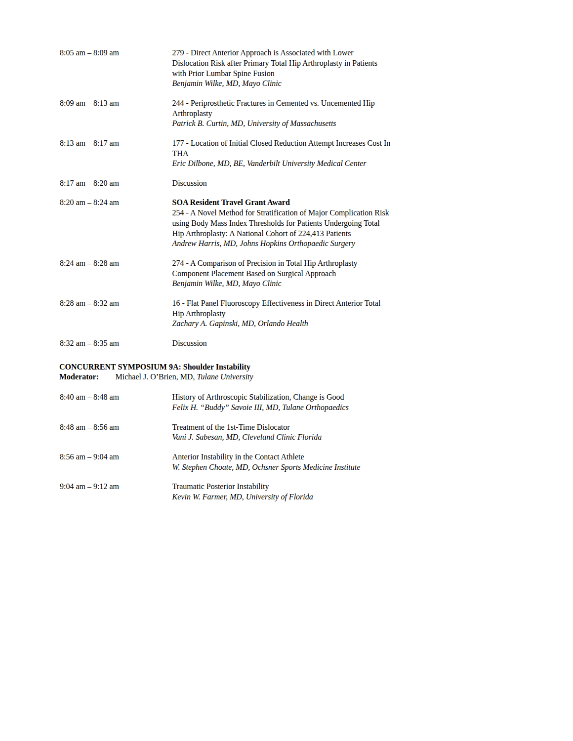| 8:05 am – 8:09 am | 279 - Direct Anterior Approach is Associated with Lower Dislocation Risk after Primary Total Hip Arthroplasty in Patients with Prior Lumbar Spine Fusion Benjamin Wilke, MD, Mayo Clinic |
| 8:09 am – 8:13 am | 244 - Periprosthetic Fractures in Cemented vs. Uncemented Hip Arthroplasty Patrick B. Curtin, MD, University of Massachusetts |
| 8:13 am – 8:17 am | 177 - Location of Initial Closed Reduction Attempt Increases Cost In THA Eric Dilbone, MD, BE, Vanderbilt University Medical Center |
| 8:17 am – 8:20 am | Discussion |
| 8:20 am – 8:24 am | SOA Resident Travel Grant Award 254 - A Novel Method for Stratification of Major Complication Risk using Body Mass Index Thresholds for Patients Undergoing Total Hip Arthroplasty: A National Cohort of 224,413 Patients Andrew Harris, MD, Johns Hopkins Orthopaedic Surgery |
| 8:24 am – 8:28 am | 274 - A Comparison of Precision in Total Hip Arthroplasty Component Placement Based on Surgical Approach Benjamin Wilke, MD, Mayo Clinic |
| 8:28 am – 8:32 am | 16 - Flat Panel Fluoroscopy Effectiveness in Direct Anterior Total Hip Arthroplasty Zachary A. Gapinski, MD, Orlando Health |
| 8:32 am – 8:35 am | Discussion |
CONCURRENT SYMPOSIUM 9A: Shoulder Instability
Moderator: Michael J. O’Brien, MD, Tulane University
| 8:40 am – 8:48 am | History of Arthroscopic Stabilization, Change is Good Felix H. “Buddy” Savoie III, MD, Tulane Orthopaedics |
| 8:48 am – 8:56 am | Treatment of the 1st-Time Dislocator Vani J. Sabesan, MD, Cleveland Clinic Florida |
| 8:56 am – 9:04 am | Anterior Instability in the Contact Athlete W. Stephen Choate, MD, Ochsner Sports Medicine Institute |
| 9:04 am – 9:12 am | Traumatic Posterior Instability Kevin W. Farmer, MD, University of Florida |